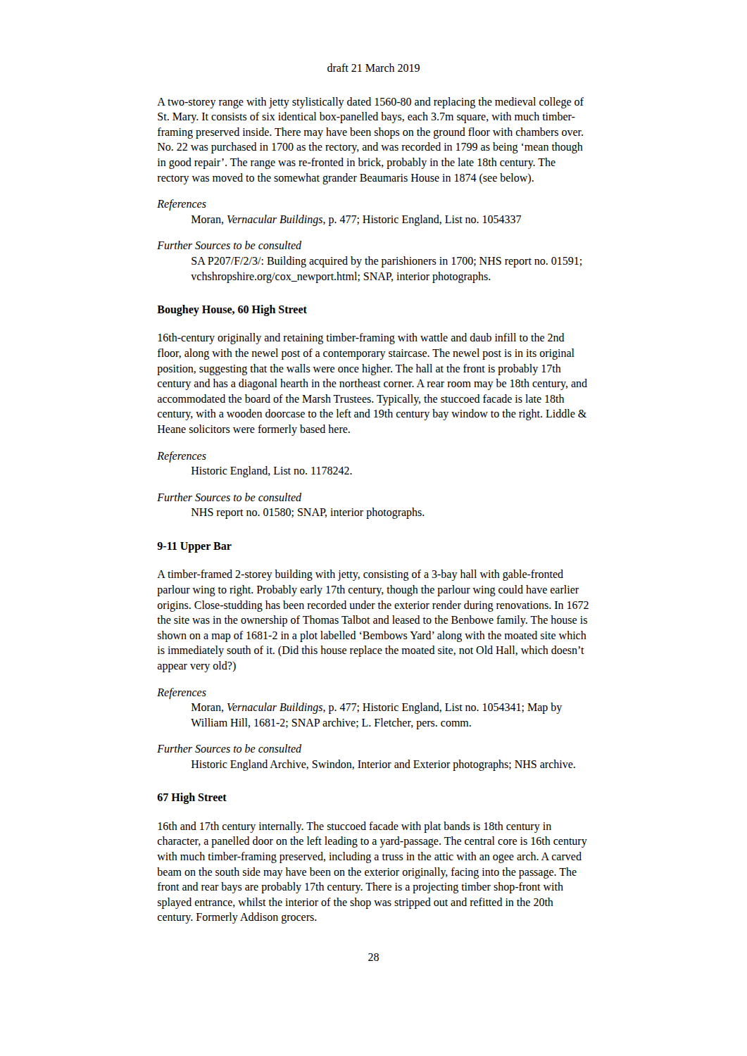draft 21 March 2019
A two-storey range with jetty stylistically dated 1560-80 and replacing the medieval college of St. Mary. It consists of six identical box-panelled bays, each 3.7m square, with much timber-framing preserved inside. There may have been shops on the ground floor with chambers over. No. 22 was purchased in 1700 as the rectory, and was recorded in 1799 as being ‘mean though in good repair’. The range was re-fronted in brick, probably in the late 18th century. The rectory was moved to the somewhat grander Beaumaris House in 1874 (see below).
References
Moran, Vernacular Buildings, p. 477; Historic England, List no. 1054337
Further Sources to be consulted
SA P207/F/2/3/: Building acquired by the parishioners in 1700; NHS report no. 01591; vchshropshire.org/cox_newport.html; SNAP, interior photographs.
Boughey House, 60 High Street
16th-century originally and retaining timber-framing with wattle and daub infill to the 2nd floor, along with the newel post of a contemporary staircase. The newel post is in its original position, suggesting that the walls were once higher. The hall at the front is probably 17th century and has a diagonal hearth in the northeast corner. A rear room may be 18th century, and accommodated the board of the Marsh Trustees. Typically, the stuccoed facade is late 18th century, with a wooden doorcase to the left and 19th century bay window to the right. Liddle & Heane solicitors were formerly based here.
References
Historic England, List no. 1178242.
Further Sources to be consulted
NHS report no. 01580; SNAP, interior photographs.
9-11 Upper Bar
A timber-framed 2-storey building with jetty, consisting of a 3-bay hall with gable-fronted parlour wing to right. Probably early 17th century, though the parlour wing could have earlier origins. Close-studding has been recorded under the exterior render during renovations. In 1672 the site was in the ownership of Thomas Talbot and leased to the Benbowe family. The house is shown on a map of 1681-2 in a plot labelled ‘Bembows Yard’ along with the moated site which is immediately south of it. (Did this house replace the moated site, not Old Hall, which doesn’t appear very old?)
References
Moran, Vernacular Buildings, p. 477; Historic England, List no. 1054341; Map by William Hill, 1681-2; SNAP archive; L. Fletcher, pers. comm.
Further Sources to be consulted
Historic England Archive, Swindon, Interior and Exterior photographs; NHS archive.
67 High Street
16th and 17th century internally. The stuccoed facade with plat bands is 18th century in character, a panelled door on the left leading to a yard-passage. The central core is 16th century with much timber-framing preserved, including a truss in the attic with an ogee arch. A carved beam on the south side may have been on the exterior originally, facing into the passage. The front and rear bays are probably 17th century. There is a projecting timber shop-front with splayed entrance, whilst the interior of the shop was stripped out and refitted in the 20th century. Formerly Addison grocers.
28